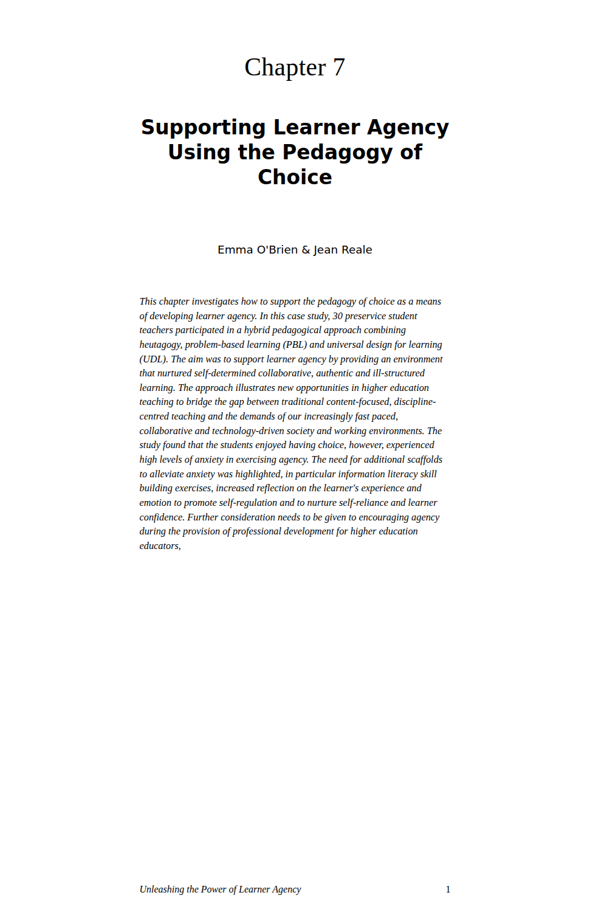Chapter 7
Supporting Learner Agency Using the Pedagogy of Choice
Emma O'Brien & Jean Reale
This chapter investigates how to support the pedagogy of choice as a means of developing learner agency. In this case study, 30 preservice student teachers participated in a hybrid pedagogical approach combining heutagogy, problem-based learning (PBL) and universal design for learning (UDL). The aim was to support learner agency by providing an environment that nurtured self-determined collaborative, authentic and ill-structured learning. The approach illustrates new opportunities in higher education teaching to bridge the gap between traditional content-focused, discipline-centred teaching and the demands of our increasingly fast paced, collaborative and technology-driven society and working environments. The study found that the students enjoyed having choice, however, experienced high levels of anxiety in exercising agency. The need for additional scaffolds to alleviate anxiety was highlighted, in particular information literacy skill building exercises, increased reflection on the learner's experience and emotion to promote self-regulation and to nurture self-reliance and learner confidence. Further consideration needs to be given to encouraging agency during the provision of professional development for higher education educators,
Unleashing the Power of Learner Agency 1